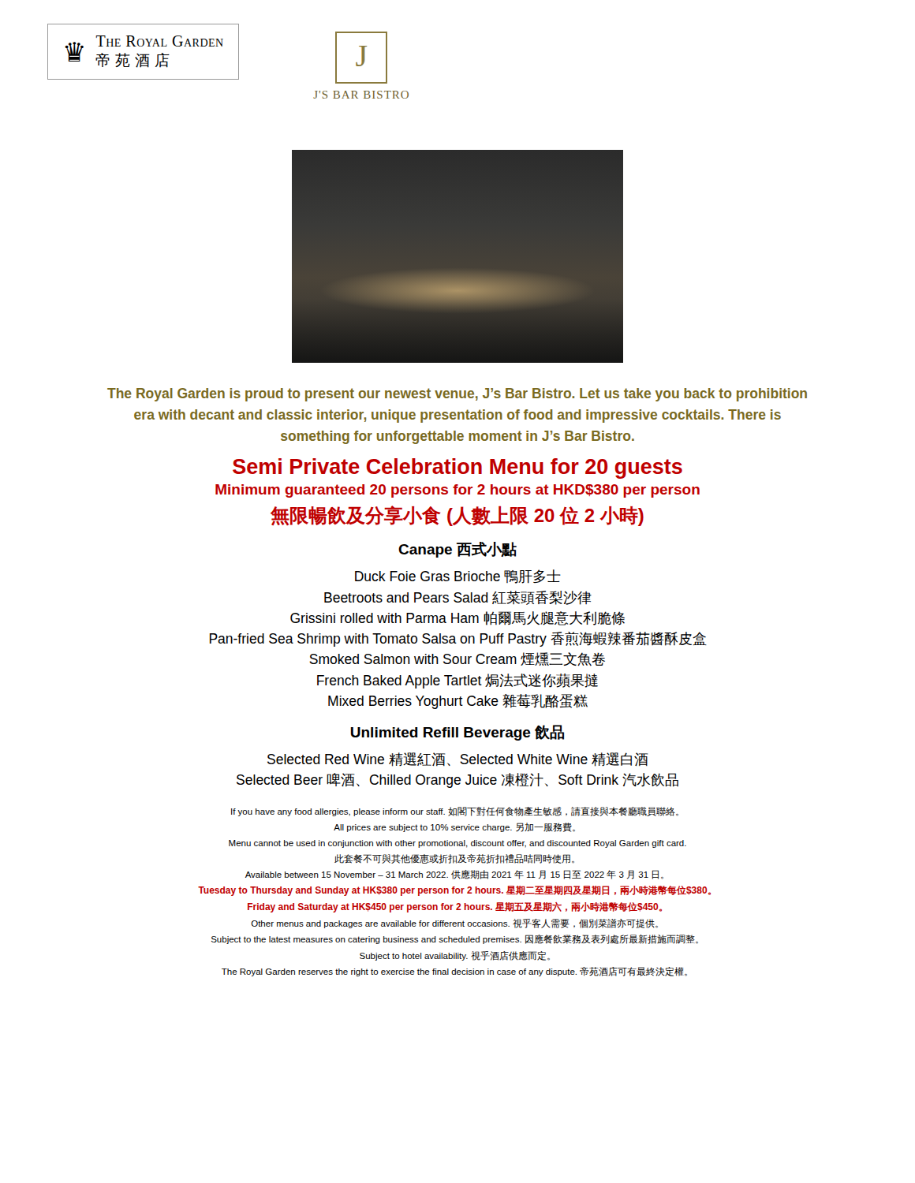♛ The Royal Garden
帝苑酒店
J
J'S BAR BISTRO
The Royal Garden is proud to present our newest venue, J’s Bar Bistro. Let us take you back to prohibition era with decant and classic interior, unique presentation of food and impressive cocktails. There is something for unforgettable moment in J’s Bar Bistro.
Semi Private Celebration Menu for 20 guests
Minimum guaranteed 20 persons for 2 hours at HKD$380 per person
無限暢飲及分享小食 (人數上限 20 位 2 小時)
Canape 西式小點
Duck Foie Gras Brioche 鴨肝多士
Beetroots and Pears Salad 紅菜頭香梨沙律
Grissini rolled with Parma Ham 帕爾馬火腿意大利脆條
Pan-fried Sea Shrimp with Tomato Salsa on Puff Pastry 香煎海蝦辣番茄醬酥皮盒
Smoked Salmon with Sour Cream 煙燻三文魚卷
French Baked Apple Tartlet 焗法式迷你蘋果撻
Mixed Berries Yoghurt Cake 雜莓乳酪蛋糕
Unlimited Refill Beverage 飲品
Selected Red Wine 精選紅酒、Selected White Wine 精選白酒
Selected Beer 啤酒、Chilled Orange Juice 凍橙汁、Soft Drink 汽水飲品
If you have any food allergies, please inform our staff. 如閣下對任何食物產生敏感，請直接與本餐廳職員聯絡。
All prices are subject to 10% service charge. 另加一服務費。
Menu cannot be used in conjunction with other promotional, discount offer, and discounted Royal Garden gift card.
此套餐不可與其他優惠或折扣及帝苑折扣禮品咭同時使用。
Available between 15 November – 31 March 2022. 供應期由 2021 年 11 月 15 日至 2022 年 3 月 31 日。
Tuesday to Thursday and Sunday at HK$380 per person for 2 hours. 星期二至星期四及星期日，兩小時港幣每位$380。
Friday and Saturday at HK$450 per person for 2 hours. 星期五及星期六，兩小時港幣每位$450。
Other menus and packages are available for different occasions. 視乎客人需要，個別菜譜亦可提供。
Subject to the latest measures on catering business and scheduled premises. 因應餐飲業務及表列處所最新措施而調整。
Subject to hotel availability. 視乎酒店供應而定。
The Royal Garden reserves the right to exercise the final decision in case of any dispute. 帝苑酒店可有最終決定權。